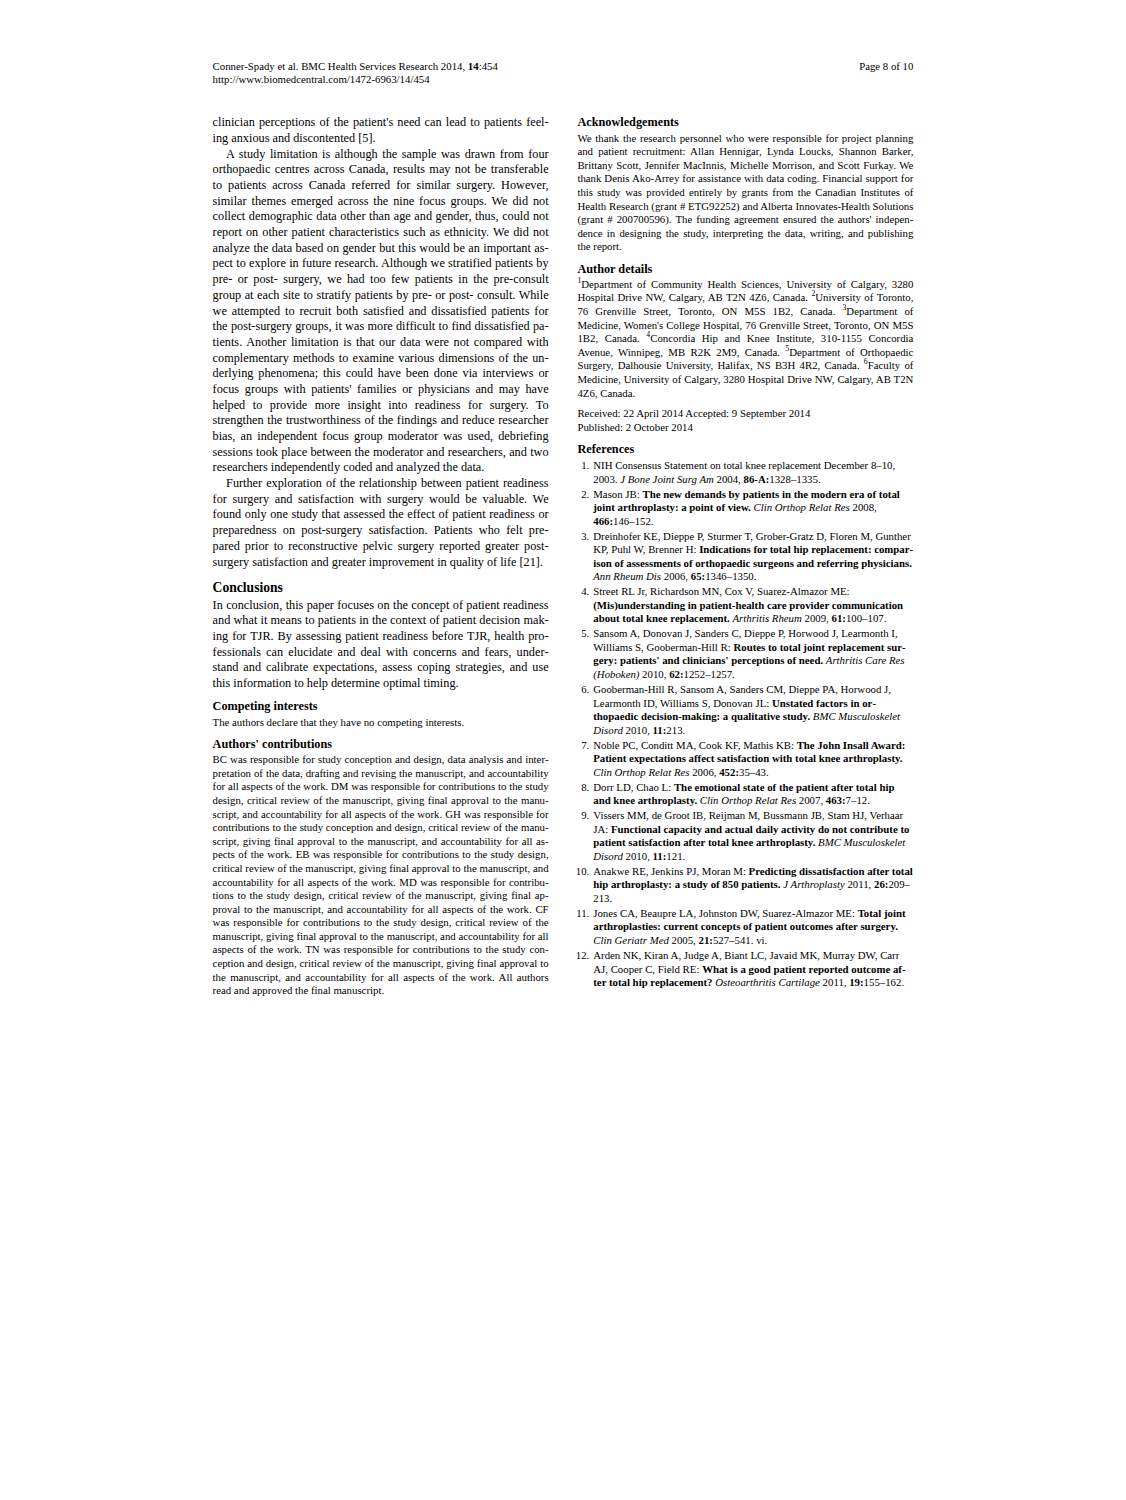Conner-Spady et al. BMC Health Services Research 2014, 14:454
http://www.biomedcentral.com/1472-6963/14/454
Page 8 of 10
clinician perceptions of the patient's need can lead to patients feeling anxious and discontented [5].
A study limitation is although the sample was drawn from four orthopaedic centres across Canada, results may not be transferable to patients across Canada referred for similar surgery. However, similar themes emerged across the nine focus groups. We did not collect demographic data other than age and gender, thus, could not report on other patient characteristics such as ethnicity. We did not analyze the data based on gender but this would be an important aspect to explore in future research. Although we stratified patients by pre- or post- surgery, we had too few patients in the pre-consult group at each site to stratify patients by pre- or post- consult. While we attempted to recruit both satisfied and dissatisfied patients for the post-surgery groups, it was more difficult to find dissatisfied patients. Another limitation is that our data were not compared with complementary methods to examine various dimensions of the underlying phenomena; this could have been done via interviews or focus groups with patients' families or physicians and may have helped to provide more insight into readiness for surgery. To strengthen the trustworthiness of the findings and reduce researcher bias, an independent focus group moderator was used, debriefing sessions took place between the moderator and researchers, and two researchers independently coded and analyzed the data.
Further exploration of the relationship between patient readiness for surgery and satisfaction with surgery would be valuable. We found only one study that assessed the effect of patient readiness or preparedness on post-surgery satisfaction. Patients who felt prepared prior to reconstructive pelvic surgery reported greater post-surgery satisfaction and greater improvement in quality of life [21].
Conclusions
In conclusion, this paper focuses on the concept of patient readiness and what it means to patients in the context of patient decision making for TJR. By assessing patient readiness before TJR, health professionals can elucidate and deal with concerns and fears, understand and calibrate expectations, assess coping strategies, and use this information to help determine optimal timing.
Competing interests
The authors declare that they have no competing interests.
Authors' contributions
BC was responsible for study conception and design, data analysis and interpretation of the data, drafting and revising the manuscript, and accountability for all aspects of the work. DM was responsible for contributions to the study design, critical review of the manuscript, giving final approval to the manuscript, and accountability for all aspects of the work. GH was responsible for contributions to the study conception and design, critical review of the manuscript, giving final approval to the manuscript, and accountability for all aspects of the work. EB was responsible for contributions to the study design, critical review of the manuscript, giving final approval to the manuscript, and accountability for all aspects of the work. MD was responsible for contributions to the study design, critical review of the manuscript, giving final approval to the manuscript, and accountability for all aspects of the work. CF was responsible for contributions to the study design, critical review of the manuscript, giving final approval to the manuscript, and accountability for all aspects of the work. TN was responsible for contributions to the study conception and design, critical review of the manuscript, giving final approval to the manuscript, and accountability for all aspects of the work. All authors read and approved the final manuscript.
Acknowledgements
We thank the research personnel who were responsible for project planning and patient recruitment: Allan Hennigar, Lynda Loucks, Shannon Barker, Brittany Scott, Jennifer MacInnis, Michelle Morrison, and Scott Furkay. We thank Denis Ako-Arrey for assistance with data coding. Financial support for this study was provided entirely by grants from the Canadian Institutes of Health Research (grant # ETG92252) and Alberta Innovates-Health Solutions (grant # 200700596). The funding agreement ensured the authors' independence in designing the study, interpreting the data, writing, and publishing the report.
Author details
1Department of Community Health Sciences, University of Calgary, 3280 Hospital Drive NW, Calgary, AB T2N 4Z6, Canada. 2University of Toronto, 76 Grenville Street, Toronto, ON M5S 1B2, Canada. 3Department of Medicine, Women's College Hospital, 76 Grenville Street, Toronto, ON M5S 1B2, Canada. 4Concordia Hip and Knee Institute, 310-1155 Concordia Avenue, Winnipeg, MB R2K 2M9, Canada. 5Department of Orthopaedic Surgery, Dalhousie University, Halifax, NS B3H 4R2, Canada. 6Faculty of Medicine, University of Calgary, 3280 Hospital Drive NW, Calgary, AB T2N 4Z6, Canada.
Received: 22 April 2014 Accepted: 9 September 2014
Published: 2 October 2014
References
NIH Consensus Statement on total knee replacement December 8–10, 2003. J Bone Joint Surg Am 2004, 86-A: 1328–1335.
Mason JB: The new demands by patients in the modern era of total joint arthroplasty: a point of view. Clin Orthop Relat Res 2008, 466: 146–152.
Dreinhofer KE, Dieppe P, Sturmer T, Grober-Gratz D, Floren M, Gunther KP, Puhl W, Brenner H: Indications for total hip replacement: comparison of assessments of orthopaedic surgeons and referring physicians. Ann Rheum Dis 2006, 65: 1346–1350.
Street RL Jr, Richardson MN, Cox V, Suarez-Almazor ME: (Mis)understanding in patient-health care provider communication about total knee replacement. Arthritis Rheum 2009, 61: 100–107.
Sansom A, Donovan J, Sanders C, Dieppe P, Horwood J, Learmonth I, Williams S, Gooberman-Hill R: Routes to total joint replacement surgery: patients' and clinicians' perceptions of need. Arthritis Care Res (Hoboken) 2010, 62: 1252–1257.
Gooberman-Hill R, Sansom A, Sanders CM, Dieppe PA, Horwood J, Learmonth ID, Williams S, Donovan JL: Unstated factors in orthopaedic decision-making: a qualitative study. BMC Musculoskelet Disord 2010, 11: 213.
Noble PC, Conditt MA, Cook KF, Mathis KB: The John Insall Award: Patient expectations affect satisfaction with total knee arthroplasty. Clin Orthop Relat Res 2006, 452: 35–43.
Dorr LD, Chao L: The emotional state of the patient after total hip and knee arthroplasty. Clin Orthop Relat Res 2007, 463: 7–12.
Vissers MM, de Groot IB, Reijman M, Bussmann JB, Stam HJ, Verhaar JA: Functional capacity and actual daily activity do not contribute to patient satisfaction after total knee arthroplasty. BMC Musculoskelet Disord 2010, 11: 121.
Anakwe RE, Jenkins PJ, Moran M: Predicting dissatisfaction after total hip arthroplasty: a study of 850 patients. J Arthroplasty 2011, 26: 209–213.
Jones CA, Beaupre LA, Johnston DW, Suarez-Almazor ME: Total joint arthroplasties: current concepts of patient outcomes after surgery. Clin Geriatr Med 2005, 21: 527–541. vi.
Arden NK, Kiran A, Judge A, Biant LC, Javaid MK, Murray DW, Carr AJ, Cooper C, Field RE: What is a good patient reported outcome after total hip replacement? Osteoarthritis Cartilage 2011, 19: 155–162.